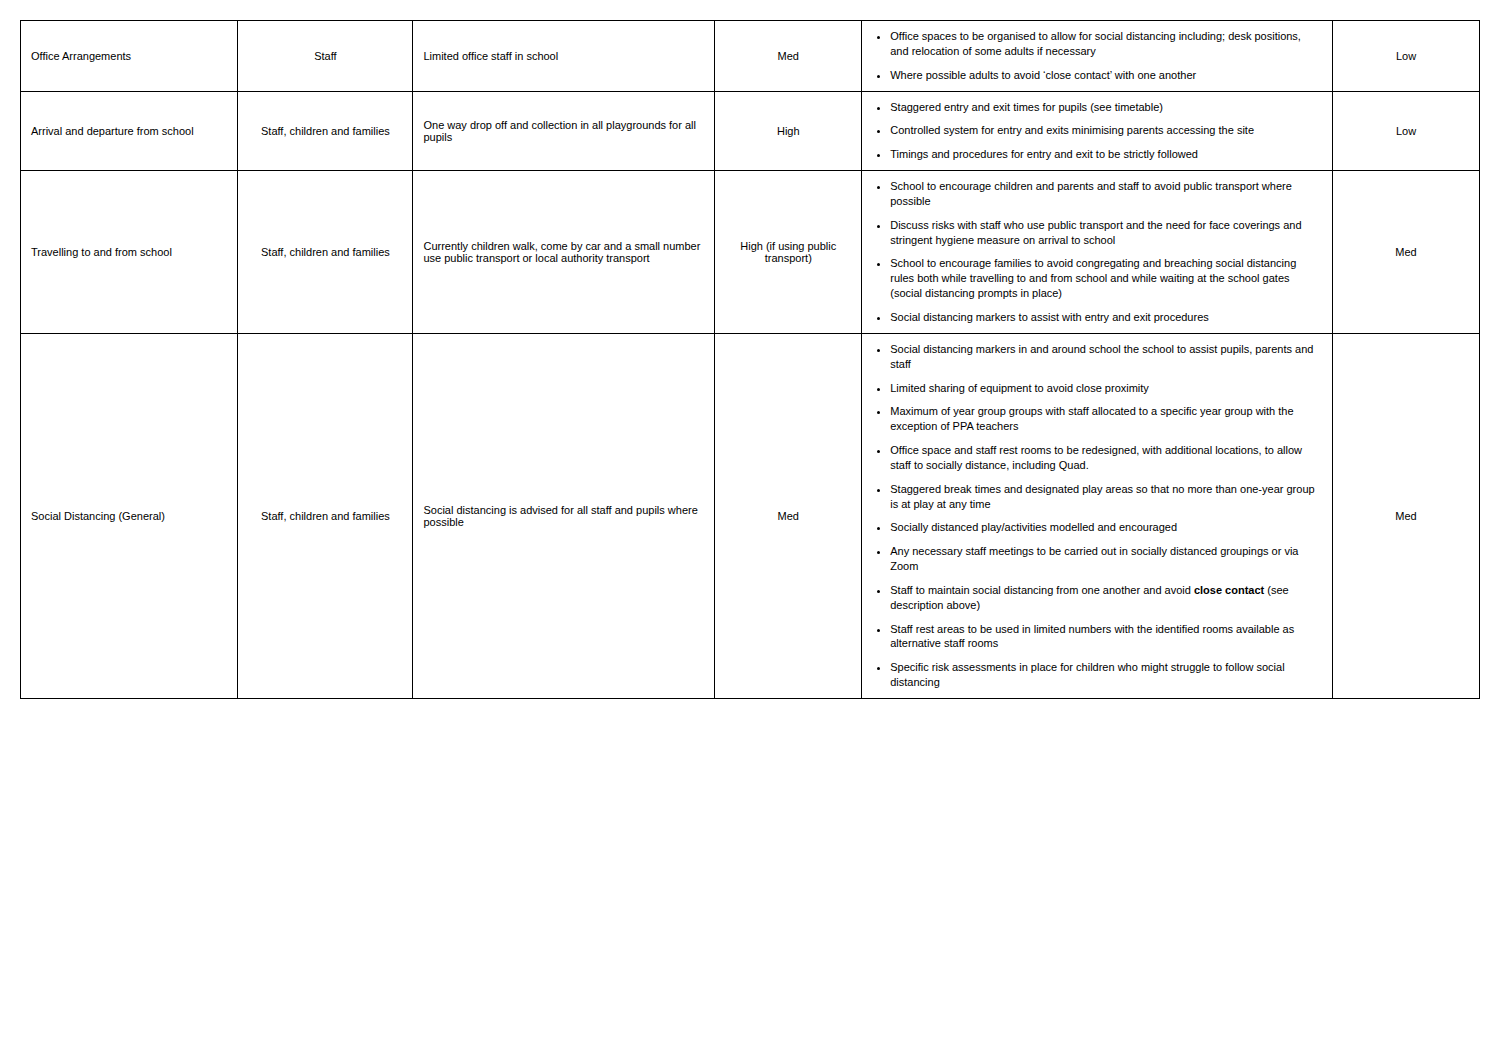| Office Arrangements | Staff | Limited office staff in school | Med | Office spaces to be organised to allow for social distancing including; desk positions, and relocation of some adults if necessary Where possible adults to avoid ‘close contact’ with one another | Low |
| Arrival and departure from school | Staff, children and families | One way drop off and collection in all playgrounds for all pupils | High | Staggered entry and exit times for pupils (see timetable) Controlled system for entry and exits minimising parents accessing the site Timings and procedures for entry and exit to be strictly followed | Low |
| Travelling to and from school | Staff, children and families | Currently children walk, come by car and a small number use public transport or local authority transport | High (if using public transport) | School to encourage children and parents and staff to avoid public transport where possible Discuss risks with staff who use public transport and the need for face coverings and stringent hygiene measure on arrival to school School to encourage families to avoid congregating and breaching social distancing rules both while travelling to and from school and while waiting at the school gates (social distancing prompts in place) Social distancing markers to assist with entry and exit procedures | Med |
| Social Distancing (General) | Staff, children and families | Social distancing is advised for all staff and pupils where possible | Med | Social distancing markers in and around school the school to assist pupils, parents and staff Limited sharing of equipment to avoid close proximity Maximum of year group groups with staff allocated to a specific year group with the exception of PPA teachers Office space and staff rest rooms to be redesigned, with additional locations, to allow staff to socially distance, including Quad. Staggered break times and designated play areas so that no more than one-year group is at play at any time Socially distanced play/activities modelled and encouraged Any necessary staff meetings to be carried out in socially distanced groupings or via Zoom Staff to maintain social distancing from one another and avoid close contact (see description above) Staff rest areas to be used in limited numbers with the identified rooms available as alternative staff rooms Specific risk assessments in place for children who might struggle to follow social distancing | Med |